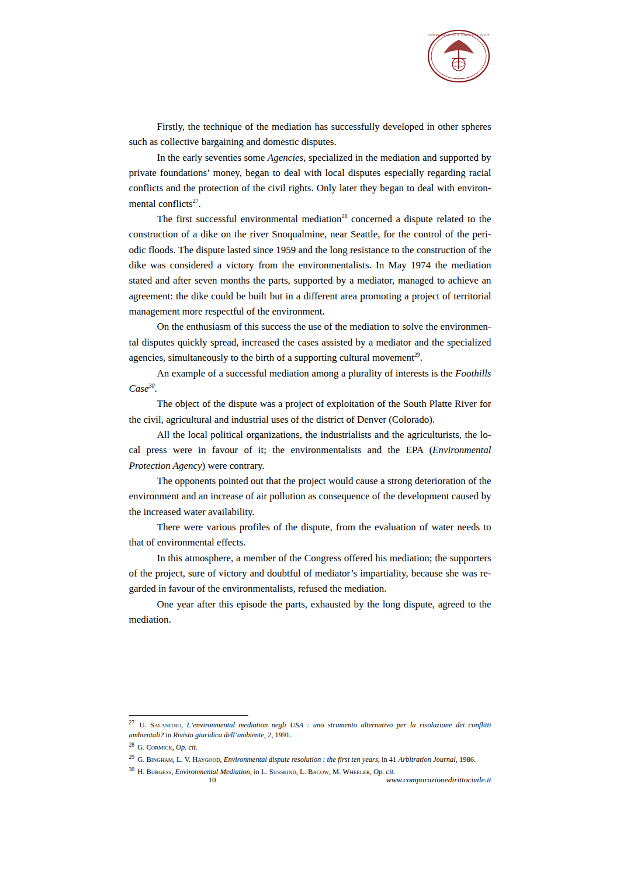COMPARAZIONE E DIRITTO CIVILE • • •
Firstly, the technique of the mediation has successfully developed in other spheres such as collective bargaining and domestic disputes.
In the early seventies some Agencies, specialized in the mediation and supported by private foundations’ money, began to deal with local disputes especially regarding racial conflicts and the protection of the civil rights. Only later they began to deal with environmental conflicts27.
The first successful environmental mediation28 concerned a dispute related to the construction of a dike on the river Snoqualmine, near Seattle, for the control of the periodic floods. The dispute lasted since 1959 and the long resistance to the construction of the dike was considered a victory from the environmentalists. In May 1974 the mediation stated and after seven months the parts, supported by a mediator, managed to achieve an agreement: the dike could be built but in a different area promoting a project of territorial management more respectful of the environment.
On the enthusiasm of this success the use of the mediation to solve the environmental disputes quickly spread, increased the cases assisted by a mediator and the specialized agencies, simultaneously to the birth of a supporting cultural movement29.
An example of a successful mediation among a plurality of interests is the Foothills Case30.
The object of the dispute was a project of exploitation of the South Platte River for the civil, agricultural and industrial uses of the district of Denver (Colorado).
All the local political organizations, the industrialists and the agriculturists, the local press were in favour of it; the environmentalists and the EPA (Environmental Protection Agency) were contrary.
The opponents pointed out that the project would cause a strong deterioration of the environment and an increase of air pollution as consequence of the development caused by the increased water availability.
There were various profiles of the dispute, from the evaluation of water needs to that of environmental effects.
In this atmosphere, a member of the Congress offered his mediation; the supporters of the project, sure of victory and doubtful of mediator’s impartiality, because she was regarded in favour of the environmentalists, refused the mediation.
One year after this episode the parts, exhausted by the long dispute, agreed to the mediation.
27 U. Salanitro, L’environmental mediation negli USA : uno strumento alternativo per la risoluzione dei conflitti ambientali? in Rivista giuridica dell’ambiente, 2, 1991.
28 G. Cormick, Op. cit.
29 G. Bingham, L. V. Haygood, Environmental dispute resolution : the first ten years, in 41 Arbitration Journal, 1986.
30 H. Burgess, Environmental Mediation, in L. Susskind, L. Bacow, M. Wheeler, Op. cit.
10 www.comparazionedirittocivile.it